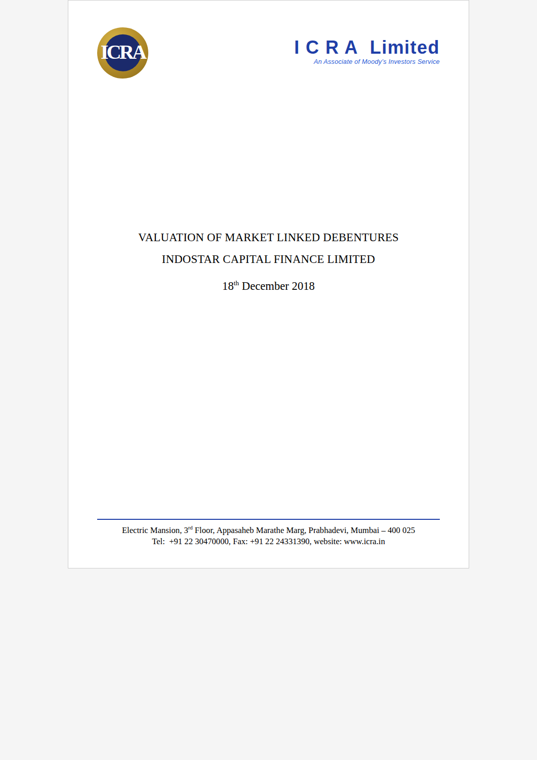ICRA
I C R A Limited
An Associate of Moody’s Investors Service
VALUATION OF MARKET LINKED DEBENTURES
INDOSTAR CAPITAL FINANCE LIMITED
18th December 2018
Electric Mansion, 3rd Floor, Appasaheb Marathe Marg, Prabhadevi, Mumbai – 400 025
Tel: +91 22 30470000, Fax: +91 22 24331390, website: www.icra.in